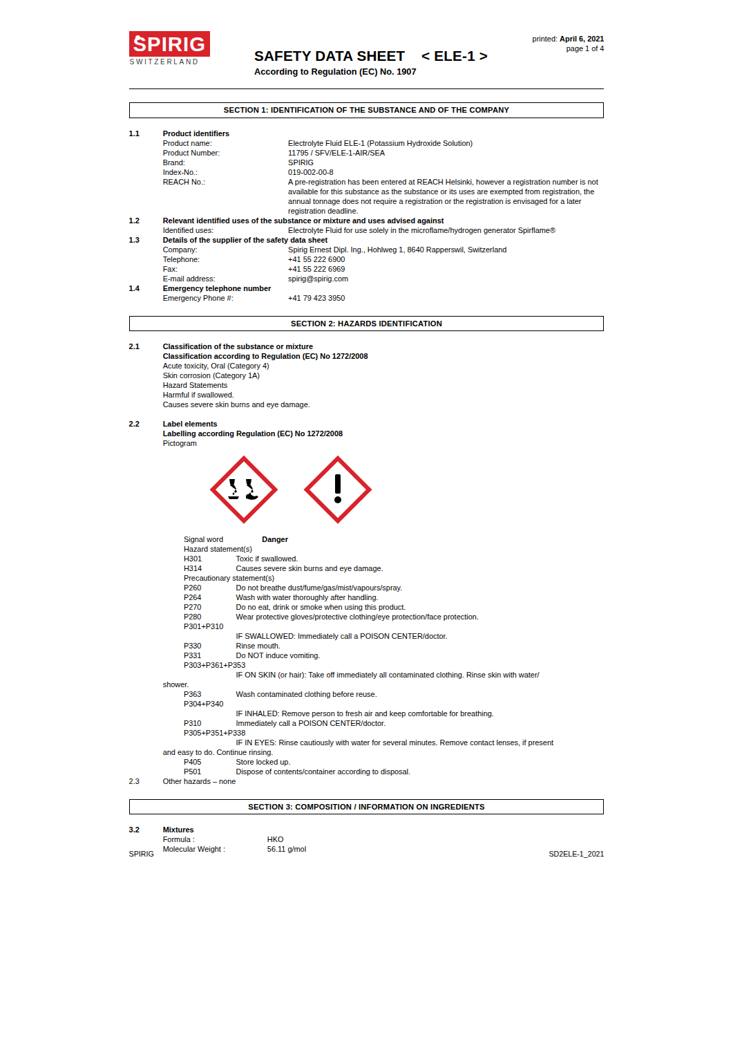SPIRIG
SWITZERLAND
SAFETY DATA SHEET < ELE-1 >
According to Regulation (EC) No. 1907
printed: April 6, 2021
page 1 of 4
SECTION 1: IDENTIFICATION OF THE SUBSTANCE AND OF THE COMPANY
1.1
Product identifiers
Product name:
Electrolyte Fluid ELE-1 (Potassium Hydroxide Solution)
Product Number:
11795 / SFV/ELE-1-AIR/SEA
Brand:
SPIRIG
Index-No.:
019-002-00-8
REACH No.:
A pre-registration has been entered at REACH Helsinki, however a registration number is not available for this substance as the substance or its uses are exempted from registration, the annual tonnage does not require a registration or the registration is envisaged for a later registration deadline.
1.2
Relevant identified uses of the substance or mixture and uses advised against
Identified uses:
Electrolyte Fluid for use solely in the microflame/hydrogen generator Spirflame®
1.3
Details of the supplier of the safety data sheet
Company:
Spirig Ernest Dipl. Ing., Hohlweg 1, 8640 Rapperswil, Switzerland
Telephone:
+41 55 222 6900
Fax:
+41 55 222 6969
E-mail address:
spirig@spirig.com
1.4
Emergency telephone number
Emergency Phone #:
+41 79 423 3950
SECTION 2: HAZARDS IDENTIFICATION
2.1
Classification of the substance or mixture
Classification according to Regulation (EC) No 1272/2008
Acute toxicity, Oral (Category 4)
Skin corrosion (Category 1A)
Hazard Statements
Harmful if swallowed.
Causes severe skin burns and eye damage.
2.2
Label elements
Labelling according Regulation (EC) No 1272/2008
Pictogram
Signal word
Danger
Hazard statement(s)
H301
Toxic if swallowed.
H314
Causes severe skin burns and eye damage.
Precautionary statement(s)
P260
Do not breathe dust/fume/gas/mist/vapours/spray.
P264
Wash with water thoroughly after handling.
P270
Do no eat, drink or smoke when using this product.
P280
Wear protective gloves/protective clothing/eye protection/face protection.
P301+P310
IF SWALLOWED: Immediately call a POISON CENTER/doctor.
P330
Rinse mouth.
P331
Do NOT induce vomiting.
P303+P361+P353
IF ON SKIN (or hair): Take off immediately all contaminated clothing. Rinse skin with water/
shower.
P363
Wash contaminated clothing before reuse.
P304+P340
IF INHALED: Remove person to fresh air and keep comfortable for breathing.
P310
Immediately call a POISON CENTER/doctor.
P305+P351+P338
IF IN EYES: Rinse cautiously with water for several minutes. Remove contact lenses, if present
and easy to do. Continue rinsing.
P405
Store locked up.
P501
Dispose of contents/container according to disposal.
2.3
Other hazards – none
SECTION 3: COMPOSITION / INFORMATION ON INGREDIENTS
3.2
Mixtures
Formula :
HKO
Molecular Weight :
56.11 g/mol
SPIRIG
SD2ELE-1_2021